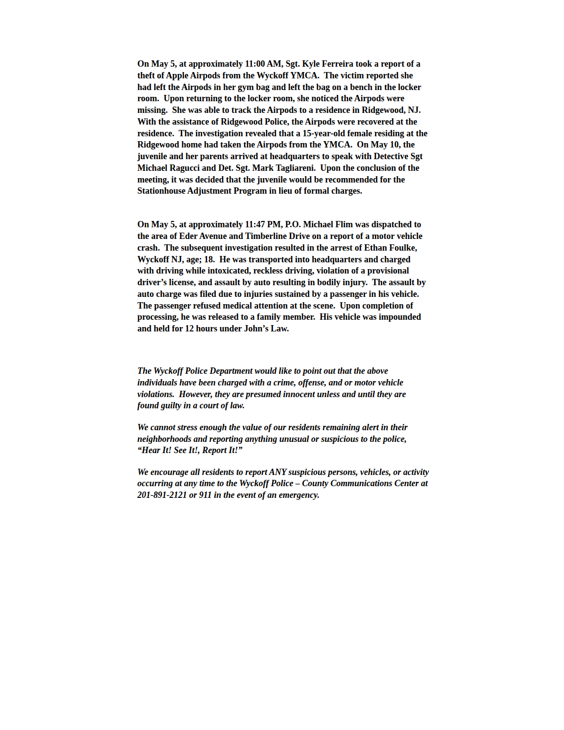On May 5, at approximately 11:00 AM, Sgt. Kyle Ferreira took a report of a theft of Apple Airpods from the Wyckoff YMCA. The victim reported she had left the Airpods in her gym bag and left the bag on a bench in the locker room. Upon returning to the locker room, she noticed the Airpods were missing. She was able to track the Airpods to a residence in Ridgewood, NJ. With the assistance of Ridgewood Police, the Airpods were recovered at the residence. The investigation revealed that a 15-year-old female residing at the Ridgewood home had taken the Airpods from the YMCA. On May 10, the juvenile and her parents arrived at headquarters to speak with Detective Sgt Michael Ragucci and Det. Sgt. Mark Tagliareni. Upon the conclusion of the meeting, it was decided that the juvenile would be recommended for the Stationhouse Adjustment Program in lieu of formal charges.
On May 5, at approximately 11:47 PM, P.O. Michael Flim was dispatched to the area of Eder Avenue and Timberline Drive on a report of a motor vehicle crash. The subsequent investigation resulted in the arrest of Ethan Foulke, Wyckoff NJ, age; 18. He was transported into headquarters and charged with driving while intoxicated, reckless driving, violation of a provisional driver’s license, and assault by auto resulting in bodily injury. The assault by auto charge was filed due to injuries sustained by a passenger in his vehicle. The passenger refused medical attention at the scene. Upon completion of processing, he was released to a family member. His vehicle was impounded and held for 12 hours under John’s Law.
The Wyckoff Police Department would like to point out that the above individuals have been charged with a crime, offense, and or motor vehicle violations. However, they are presumed innocent unless and until they are found guilty in a court of law.
We cannot stress enough the value of our residents remaining alert in their neighborhoods and reporting anything unusual or suspicious to the police, “Hear It! See It!, Report It!”
We encourage all residents to report ANY suspicious persons, vehicles, or activity occurring at any time to the Wyckoff Police – County Communications Center at 201-891-2121 or 911 in the event of an emergency.